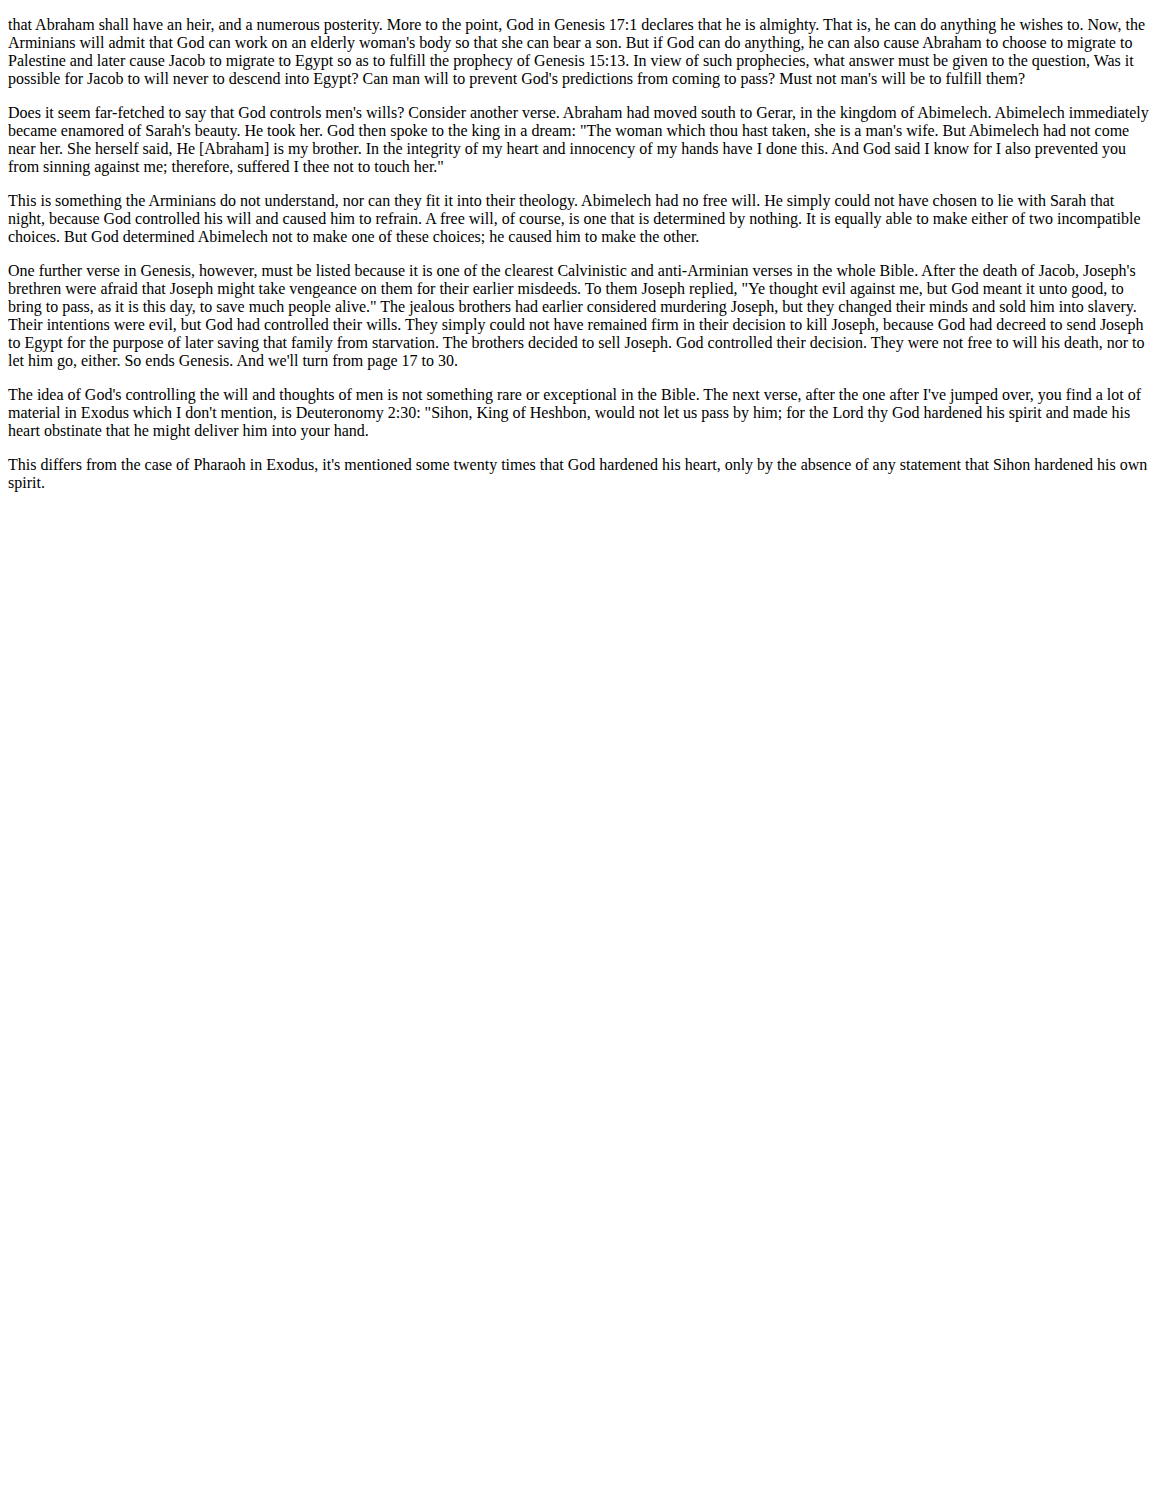that Abraham shall have an heir, and a numerous posterity. More to the point, God in Genesis 17:1 declares that he is almighty. That is, he can do anything he wishes to. Now, the Arminians will admit that God can work on an elderly woman's body so that she can bear a son. But if God can do anything, he can also cause Abraham to choose to migrate to Palestine and later cause Jacob to migrate to Egypt so as to fulfill the prophecy of Genesis 15:13. In view of such prophecies, what answer must be given to the question, Was it possible for Jacob to will never to descend into Egypt? Can man will to prevent God's predictions from coming to pass? Must not man's will be to fulfill them?
Does it seem far-fetched to say that God controls men's wills? Consider another verse. Abraham had moved south to Gerar, in the kingdom of Abimelech. Abimelech immediately became enamored of Sarah's beauty. He took her. God then spoke to the king in a dream: "The woman which thou hast taken, she is a man's wife. But Abimelech had not come near her. She herself said, He [Abraham] is my brother. In the integrity of my heart and innocency of my hands have I done this. And God said I know for I also prevented you from sinning against me; therefore, suffered I thee not to touch her."
This is something the Arminians do not understand, nor can they fit it into their theology. Abimelech had no free will. He simply could not have chosen to lie with Sarah that night, because God controlled his will and caused him to refrain. A free will, of course, is one that is determined by nothing. It is equally able to make either of two incompatible choices. But God determined Abimelech not to make one of these choices; he caused him to make the other.
One further verse in Genesis, however, must be listed because it is one of the clearest Calvinistic and anti-Arminian verses in the whole Bible. After the death of Jacob, Joseph's brethren were afraid that Joseph might take vengeance on them for their earlier misdeeds. To them Joseph replied, "Ye thought evil against me, but God meant it unto good, to bring to pass, as it is this day, to save much people alive." The jealous brothers had earlier considered murdering Joseph, but they changed their minds and sold him into slavery. Their intentions were evil, but God had controlled their wills. They simply could not have remained firm in their decision to kill Joseph, because God had decreed to send Joseph to Egypt for the purpose of later saving that family from starvation. The brothers decided to sell Joseph. God controlled their decision. They were not free to will his death, nor to let him go, either. So ends Genesis. And we'll turn from page 17 to 30.
The idea of God's controlling the will and thoughts of men is not something rare or exceptional in the Bible. The next verse, after the one after I've jumped over, you find a lot of material in Exodus which I don't mention, is Deuteronomy 2:30: "Sihon, King of Heshbon, would not let us pass by him; for the Lord thy God hardened his spirit and made his heart obstinate that he might deliver him into your hand.
This differs from the case of Pharaoh in Exodus, it's mentioned some twenty times that God hardened his heart, only by the absence of any statement that Sihon hardened his own spirit.